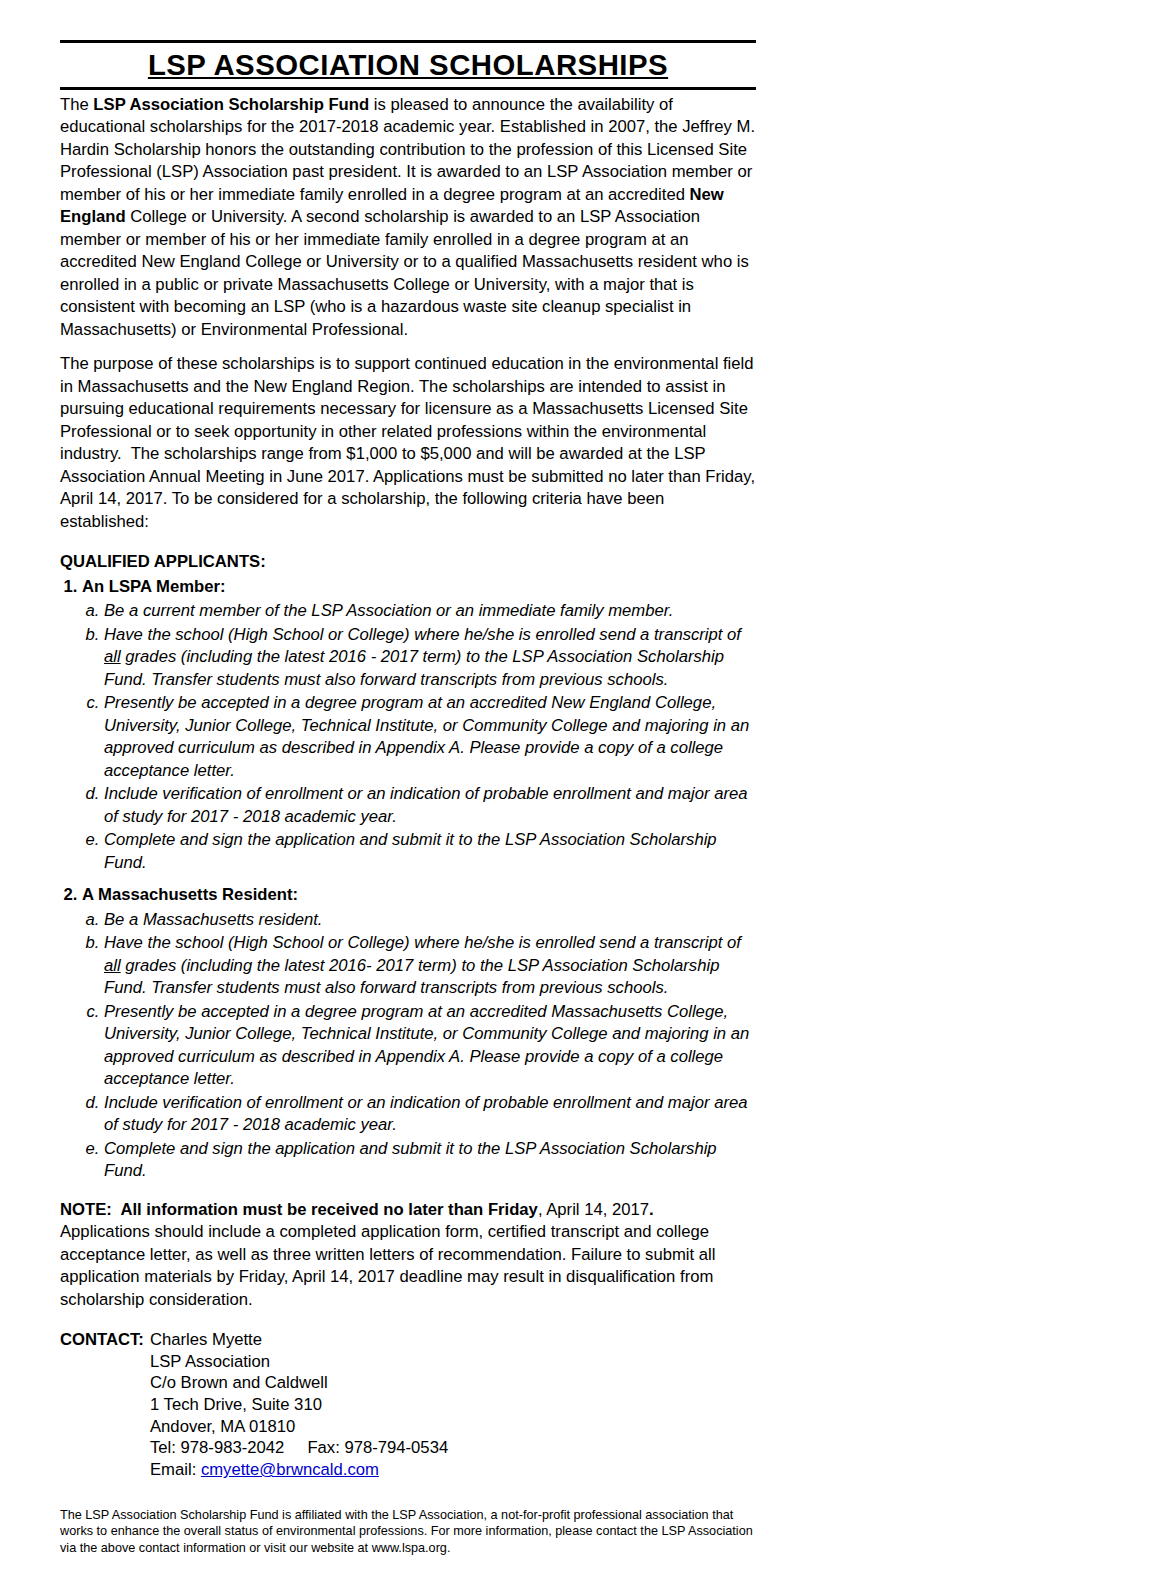LSP ASSOCIATION SCHOLARSHIPS
The LSP Association Scholarship Fund is pleased to announce the availability of educational scholarships for the 2017-2018 academic year. Established in 2007, the Jeffrey M. Hardin Scholarship honors the outstanding contribution to the profession of this Licensed Site Professional (LSP) Association past president. It is awarded to an LSP Association member or member of his or her immediate family enrolled in a degree program at an accredited New England College or University. A second scholarship is awarded to an LSP Association member or member of his or her immediate family enrolled in a degree program at an accredited New England College or University or to a qualified Massachusetts resident who is enrolled in a public or private Massachusetts College or University, with a major that is consistent with becoming an LSP (who is a hazardous waste site cleanup specialist in Massachusetts) or Environmental Professional.
The purpose of these scholarships is to support continued education in the environmental field in Massachusetts and the New England Region. The scholarships are intended to assist in pursuing educational requirements necessary for licensure as a Massachusetts Licensed Site Professional or to seek opportunity in other related professions within the environmental industry. The scholarships range from $1,000 to $5,000 and will be awarded at the LSP Association Annual Meeting in June 2017. Applications must be submitted no later than Friday, April 14, 2017. To be considered for a scholarship, the following criteria have been established:
QUALIFIED APPLICANTS:
An LSPA Member:
Be a current member of the LSP Association or an immediate family member.
Have the school (High School or College) where he/she is enrolled send a transcript of all grades (including the latest 2016 - 2017 term) to the LSP Association Scholarship Fund. Transfer students must also forward transcripts from previous schools.
Presently be accepted in a degree program at an accredited New England College, University, Junior College, Technical Institute, or Community College and majoring in an approved curriculum as described in Appendix A. Please provide a copy of a college acceptance letter.
Include verification of enrollment or an indication of probable enrollment and major area of study for 2017 - 2018 academic year.
Complete and sign the application and submit it to the LSP Association Scholarship Fund.
A Massachusetts Resident:
Be a Massachusetts resident.
Have the school (High School or College) where he/she is enrolled send a transcript of all grades (including the latest 2016- 2017 term) to the LSP Association Scholarship Fund. Transfer students must also forward transcripts from previous schools.
Presently be accepted in a degree program at an accredited Massachusetts College, University, Junior College, Technical Institute, or Community College and majoring in an approved curriculum as described in Appendix A. Please provide a copy of a college acceptance letter.
Include verification of enrollment or an indication of probable enrollment and major area of study for 2017 - 2018 academic year.
Complete and sign the application and submit it to the LSP Association Scholarship Fund.
NOTE: All information must be received no later than Friday, April 14, 2017.
Applications should include a completed application form, certified transcript and college acceptance letter, as well as three written letters of recommendation. Failure to submit all application materials by Friday, April 14, 2017 deadline may result in disqualification from scholarship consideration.
CONTACT:
Charles Myette
LSP Association
C/o Brown and Caldwell
1 Tech Drive, Suite 310
Andover, MA 01810
Tel: 978-983-2042 Fax: 978-794-0534
Email: cmyette@brwncald.com
The LSP Association Scholarship Fund is affiliated with the LSP Association, a not-for-profit professional association that works to enhance the overall status of environmental professions. For more information, please contact the LSP Association via the above contact information or visit our website at www.lspa.org.